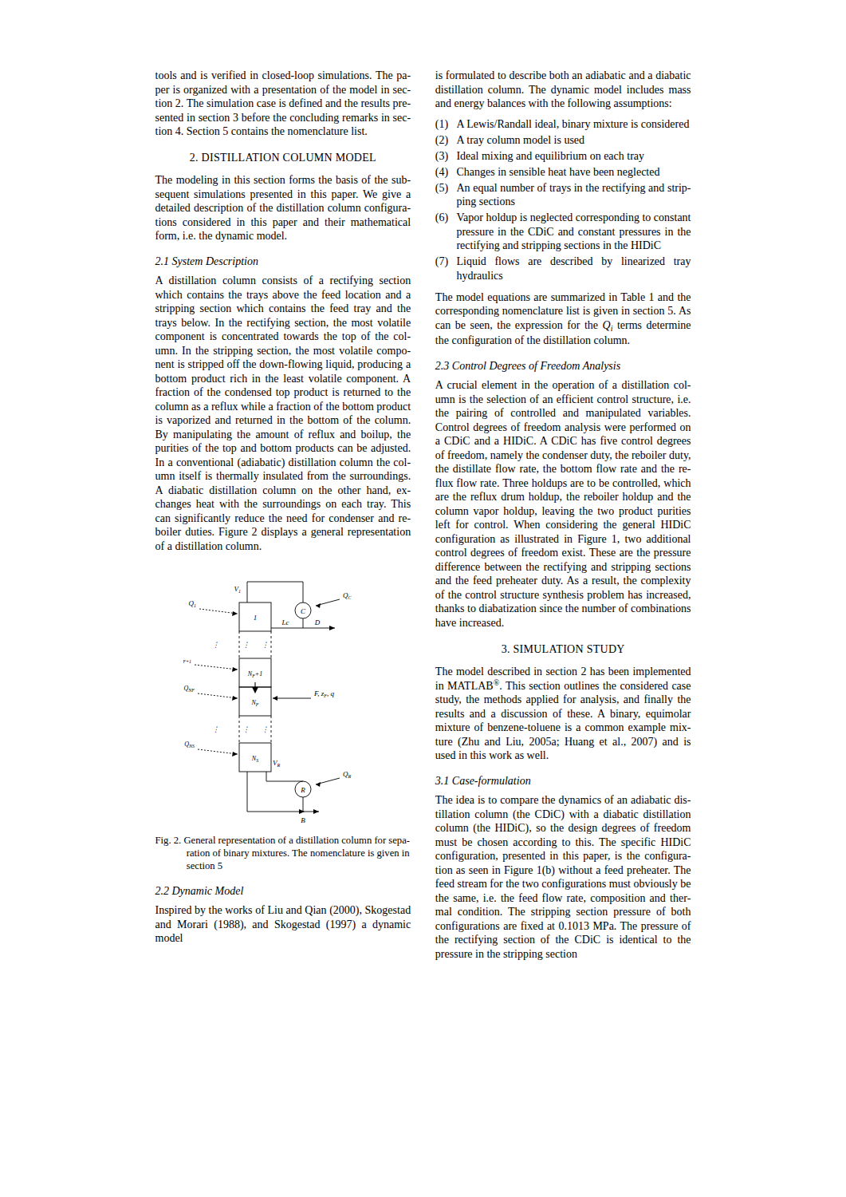tools and is verified in closed-loop simulations. The paper is organized with a presentation of the model in section 2. The simulation case is defined and the results presented in section 3 before the concluding remarks in section 4. Section 5 contains the nomenclature list.
2. Distillation Column Model
The modeling in this section forms the basis of the subsequent simulations presented in this paper. We give a detailed description of the distillation column configurations considered in this paper and their mathematical form, i.e. the dynamic model.
2.1 System Description
A distillation column consists of a rectifying section which contains the trays above the feed location and a stripping section which contains the feed tray and the trays below. In the rectifying section, the most volatile component is concentrated towards the top of the column. In the stripping section, the most volatile component is stripped off the down-flowing liquid, producing a bottom product rich in the least volatile component. A fraction of the condensed top product is returned to the column as a reflux while a fraction of the bottom product is vaporized and returned in the bottom of the column. By manipulating the amount of reflux and boilup, the purities of the top and bottom products can be adjusted. In a conventional (adiabatic) distillation column the column itself is thermally insulated from the surroundings. A diabatic distillation column on the other hand, exchanges heat with the surroundings on each tray. This can significantly reduce the need for condenser and reboiler duties. Figure 2 displays a general representation of a distillation column.
1 NF+1 NF NS ⋮ ⋮ ⋮ ⋮ ⋮ ⋮ V1 C QC Lc D Q1 QNF+1 QNF QNS F, zF, q VR R QR B
Fig. 2. General representation of a distillation column for separation of binary mixtures. The nomenclature is given in section 5
2.2 Dynamic Model
Inspired by the works of Liu and Qian (2000), Skogestad and Morari (1988), and Skogestad (1997) a dynamic model
is formulated to describe both an adiabatic and a diabatic distillation column. The dynamic model includes mass and energy balances with the following assumptions:
A Lewis/Randall ideal, binary mixture is considered
A tray column model is used
Ideal mixing and equilibrium on each tray
Changes in sensible heat have been neglected
An equal number of trays in the rectifying and stripping sections
Vapor holdup is neglected corresponding to constant pressure in the CDiC and constant pressures in the rectifying and stripping sections in the HIDiC
Liquid flows are described by linearized tray hydraulics
The model equations are summarized in Table 1 and the corresponding nomenclature list is given in section 5. As can be seen, the expression for the Qi terms determine the configuration of the distillation column.
2.3 Control Degrees of Freedom Analysis
A crucial element in the operation of a distillation column is the selection of an efficient control structure, i.e. the pairing of controlled and manipulated variables. Control degrees of freedom analysis were performed on a CDiC and a HIDiC. A CDiC has five control degrees of freedom, namely the condenser duty, the reboiler duty, the distillate flow rate, the bottom flow rate and the reflux flow rate. Three holdups are to be controlled, which are the reflux drum holdup, the reboiler holdup and the column vapor holdup, leaving the two product purities left for control. When considering the general HIDiC configuration as illustrated in Figure 1, two additional control degrees of freedom exist. These are the pressure difference between the rectifying and stripping sections and the feed preheater duty. As a result, the complexity of the control structure synthesis problem has increased, thanks to diabatization since the number of combinations have increased.
3. Simulation Study
The model described in section 2 has been implemented in MATLAB®. This section outlines the considered case study, the methods applied for analysis, and finally the results and a discussion of these. A binary, equimolar mixture of benzene-toluene is a common example mixture (Zhu and Liu, 2005a; Huang et al., 2007) and is used in this work as well.
3.1 Case-formulation
The idea is to compare the dynamics of an adiabatic distillation column (the CDiC) with a diabatic distillation column (the HIDiC), so the design degrees of freedom must be chosen according to this. The specific HIDiC configuration, presented in this paper, is the configuration as seen in Figure 1(b) without a feed preheater. The feed stream for the two configurations must obviously be the same, i.e. the feed flow rate, composition and thermal condition. The stripping section pressure of both configurations are fixed at 0.1013 MPa. The pressure of the rectifying section of the CDiC is identical to the pressure in the stripping section